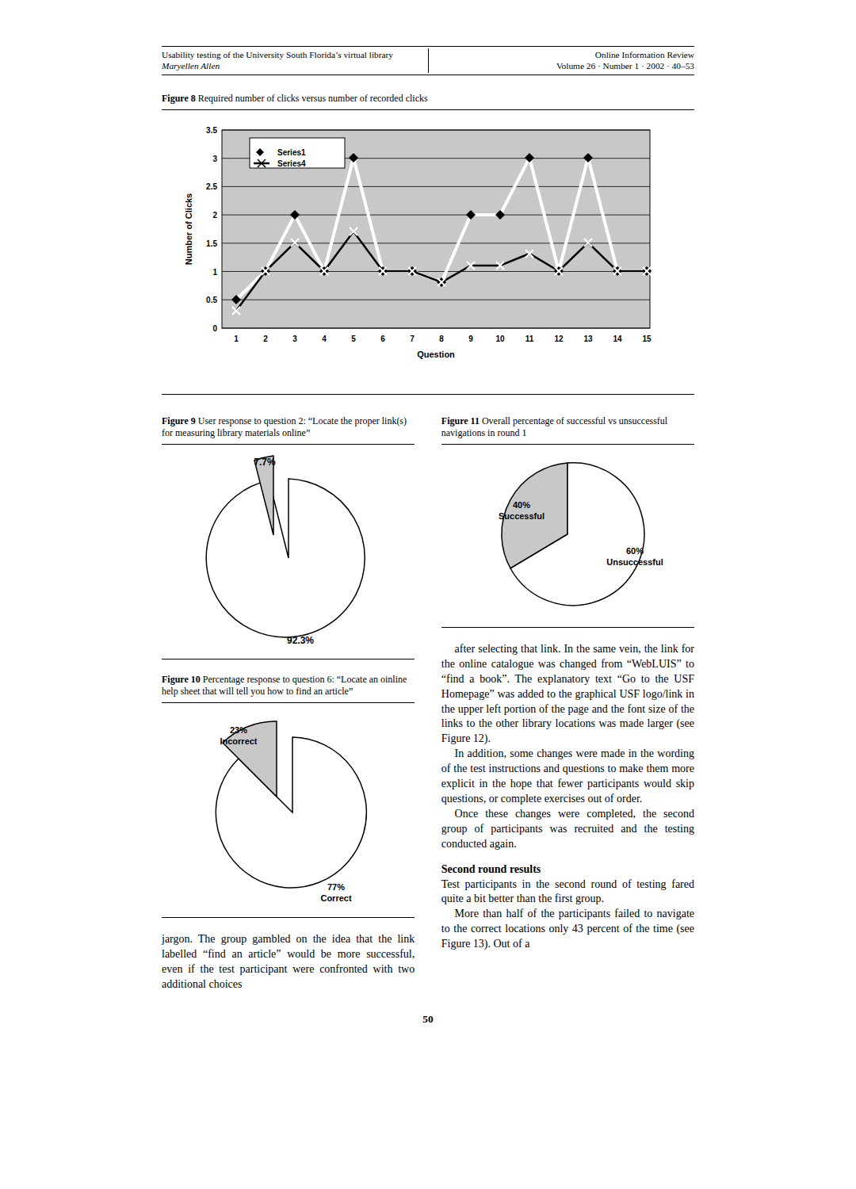Usability testing of the University South Florida’s virtual library
Maryellen Allen
Online Information Review
Volume 26 · Number 1 · 2002 · 40–53
Figure 8 Required number of clicks versus number of recorded clicks
3.5 3 2.5 2 1.5 1 0.5 0 Number of Clicks 1 2 3 4 5 6 7 8 9 10 11 12 13 14 15 Question Series1 Series4
Figure 9 User response to question 2: “Locate the proper link(s) for measuring library materials online”
7.7% 92.3%
Figure 10 Percentage response to question 6: “Locate an oinline help sheet that will tell you how to find an article”
23% Incorrect 77% Correct
jargon. The group gambled on the idea that the link labelled “find an article” would be more successful, even if the test participant were confronted with two additional choices
Figure 11 Overall percentage of successful vs unsuccessful navigations in round 1
40% Successful 60% Unsuccessful
after selecting that link. In the same vein, the link for the online catalogue was changed from “WebLUIS” to “find a book”. The explanatory text “Go to the USF Homepage” was added to the graphical USF logo/link in the upper left portion of the page and the font size of the links to the other library locations was made larger (see Figure 12).
In addition, some changes were made in the wording of the test instructions and questions to make them more explicit in the hope that fewer participants would skip questions, or complete exercises out of order.
Once these changes were completed, the second group of participants was recruited and the testing conducted again.
Second round results
Test participants in the second round of testing fared quite a bit better than the first group.
More than half of the participants failed to navigate to the correct locations only 43 percent of the time (see Figure 13). Out of a
50